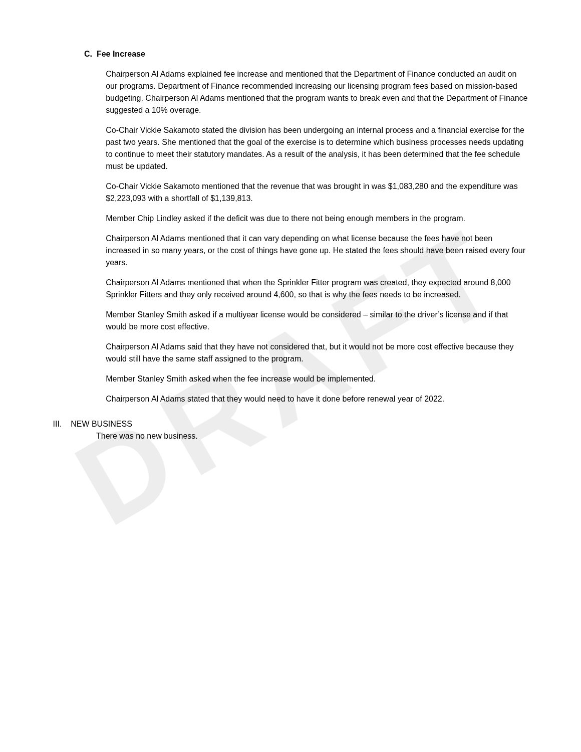DRAFT
C. Fee Increase
Chairperson Al Adams explained fee increase and mentioned that the Department of Finance conducted an audit on our programs. Department of Finance recommended increasing our licensing program fees based on mission-based budgeting. Chairperson Al Adams mentioned that the program wants to break even and that the Department of Finance suggested a 10% overage.
Co-Chair Vickie Sakamoto stated the division has been undergoing an internal process and a financial exercise for the past two years. She mentioned that the goal of the exercise is to determine which business processes needs updating to continue to meet their statutory mandates. As a result of the analysis, it has been determined that the fee schedule must be updated.
Co-Chair Vickie Sakamoto mentioned that the revenue that was brought in was $1,083,280 and the expenditure was $2,223,093 with a shortfall of $1,139,813.
Member Chip Lindley asked if the deficit was due to there not being enough members in the program.
Chairperson Al Adams mentioned that it can vary depending on what license because the fees have not been increased in so many years, or the cost of things have gone up. He stated the fees should have been raised every four years.
Chairperson Al Adams mentioned that when the Sprinkler Fitter program was created, they expected around 8,000 Sprinkler Fitters and they only received around 4,600, so that is why the fees needs to be increased.
Member Stanley Smith asked if a multiyear license would be considered – similar to the driver’s license and if that would be more cost effective.
Chairperson Al Adams said that they have not considered that, but it would not be more cost effective because they would still have the same staff assigned to the program.
Member Stanley Smith asked when the fee increase would be implemented.
Chairperson Al Adams stated that they would need to have it done before renewal year of 2022.
III. NEW BUSINESS
There was no new business.